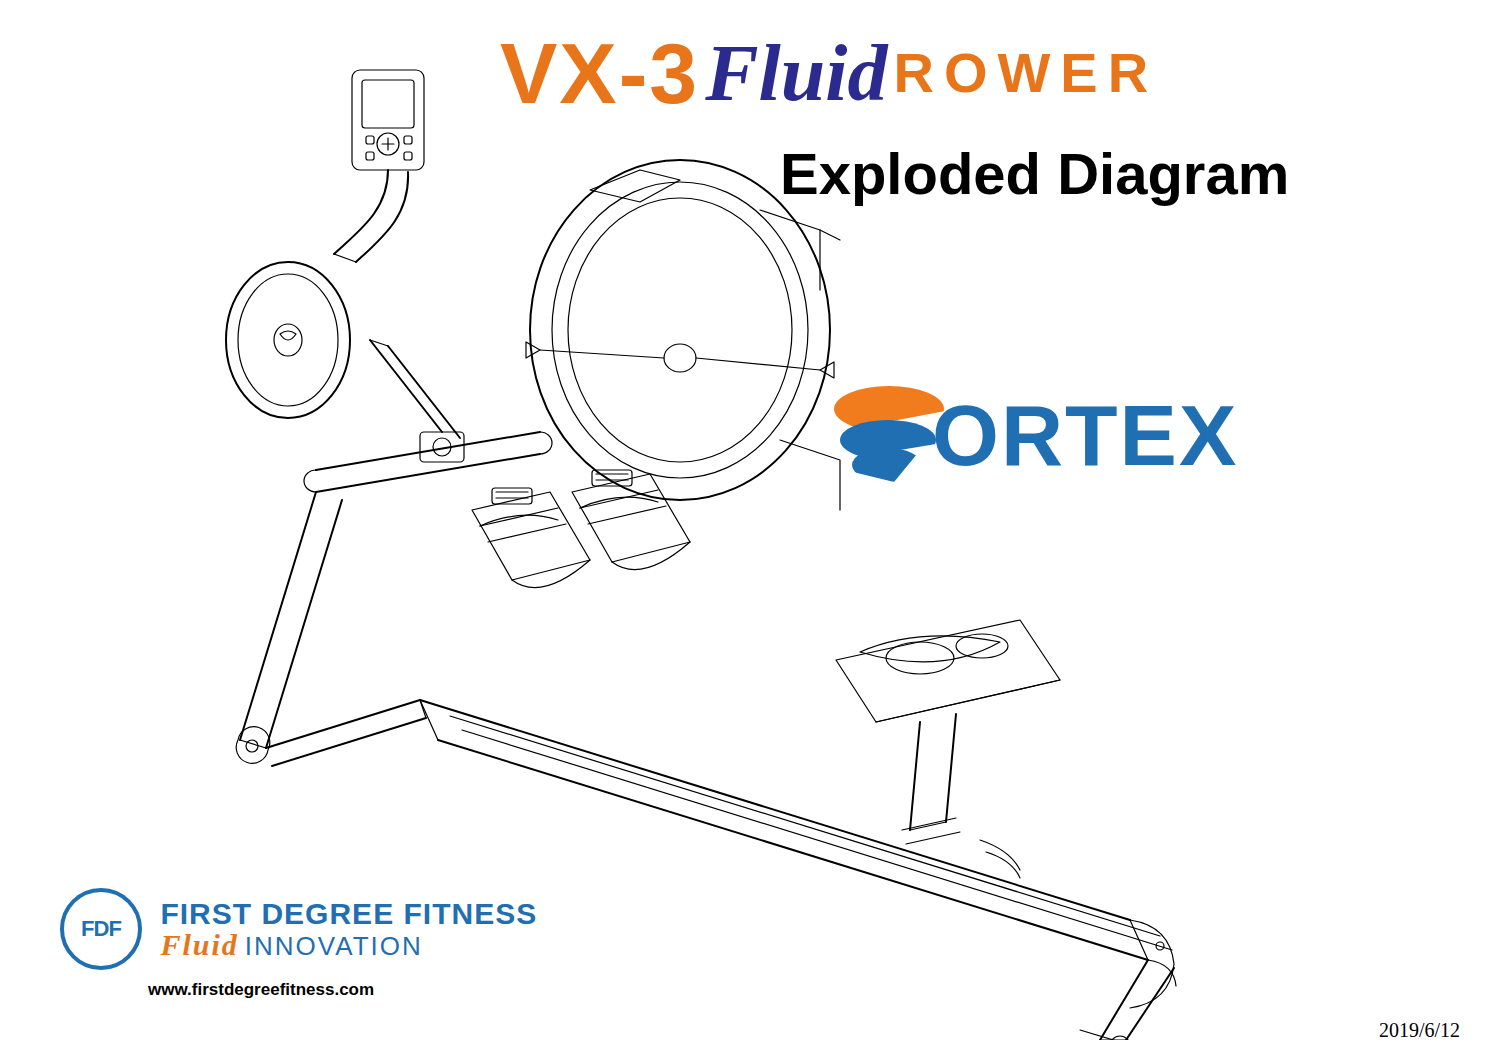VX-3 Fluid ROWER
Exploded Diagram
ORTEX
FIRST DEGREE FITNESS
Fluid INNOVATION
www.firstdegreefitness.com
2019/6/12